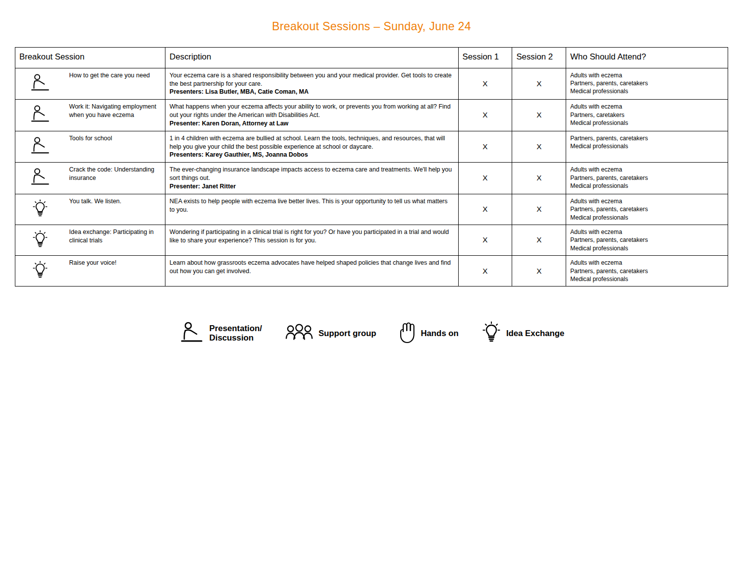Breakout Sessions – Sunday, June 24
| Breakout Session | Description | Session 1 | Session 2 | Who Should Attend? |
| --- | --- | --- | --- | --- |
| | How to get the care you need | Your eczema care is a shared responsibility between you and your medical provider. Get tools to create the best partnership for your care. Presenters: Lisa Butler, MBA, Catie Coman, MA | X | X | Adults with eczema Partners, parents, caretakers Medical professionals |
| | Work it: Navigating employment when you have eczema | What happens when your eczema affects your ability to work, or prevents you from working at all? Find out your rights under the American with Disabilities Act. Presenter: Karen Doran, Attorney at Law | X | X | Adults with eczema Partners, caretakers Medical professionals |
| | Tools for school | 1 in 4 children with eczema are bullied at school. Learn the tools, techniques, and resources, that will help you give your child the best possible experience at school or daycare. Presenters: Karey Gauthier, MS, Joanna Dobos | X | X | Partners, parents, caretakers Medical professionals |
| | Crack the code: Understanding insurance | The ever-changing insurance landscape impacts access to eczema care and treatments. We'll help you sort things out. Presenter: Janet Ritter | X | X | Adults with eczema Partners, parents, caretakers Medical professionals |
| | You talk. We listen. | NEA exists to help people with eczema live better lives. This is your opportunity to tell us what matters to you. | X | X | Adults with eczema Partners, parents, caretakers Medical professionals |
| | Idea exchange: Participating in clinical trials | Wondering if participating in a clinical trial is right for you? Or have you participated in a trial and would like to share your experience? This session is for you. | X | X | Adults with eczema Partners, parents, caretakers Medical professionals |
| | Raise your voice! | Learn about how grassroots eczema advocates have helped shaped policies that change lives and find out how you can get involved. | X | X | Adults with eczema Partners, parents, caretakers Medical professionals |
Presentation/
Discussion
Support group
Hands on
Idea Exchange